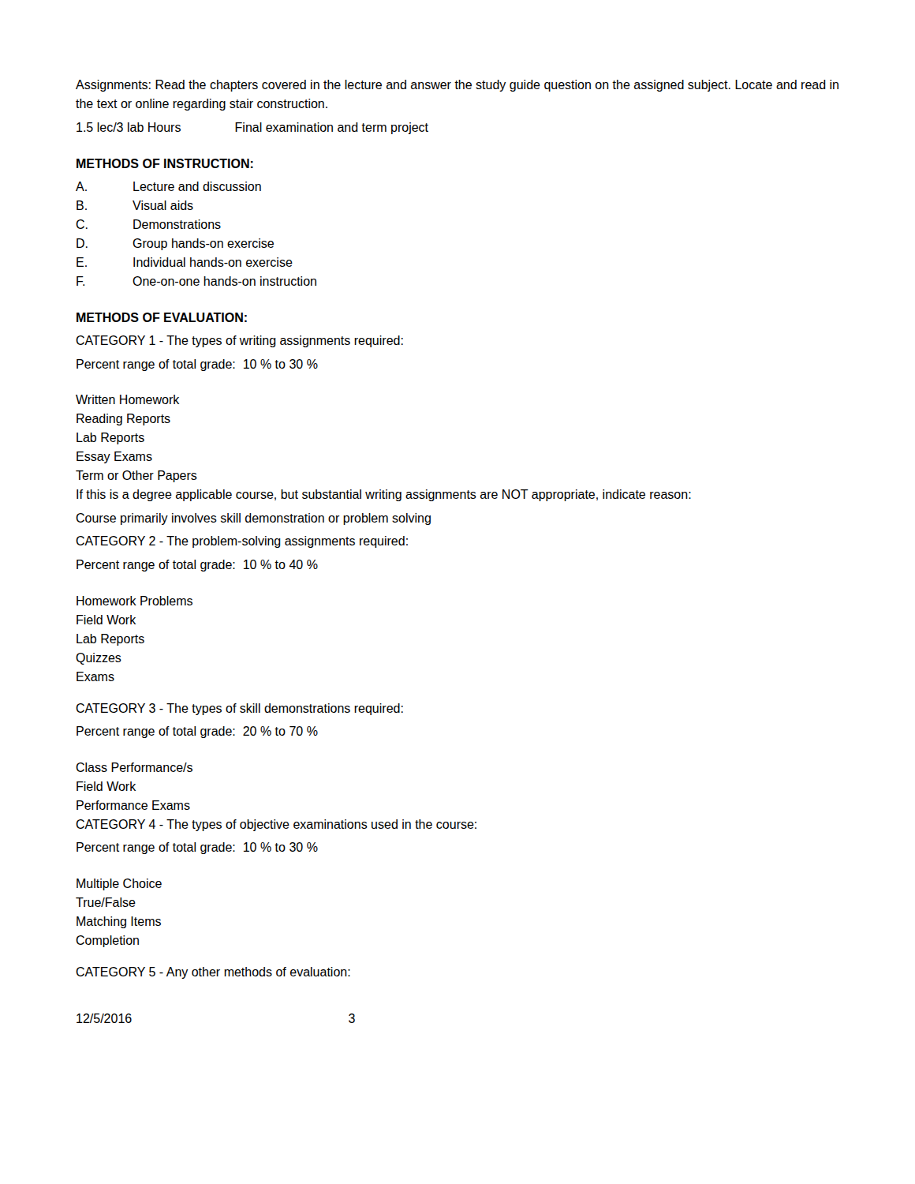Assignments: Read the chapters covered in the lecture and answer the study guide question on the assigned subject. Locate and read in the text or online regarding stair construction.
1.5 lec/3 lab Hours Final examination and term project
METHODS OF INSTRUCTION:
A. Lecture and discussion
B. Visual aids
C. Demonstrations
D. Group hands-on exercise
E. Individual hands-on exercise
F. One-on-one hands-on instruction
METHODS OF EVALUATION:
CATEGORY 1 - The types of writing assignments required:
Percent range of total grade: 10 % to 30 %
Written Homework
Reading Reports
Lab Reports
Essay Exams
Term or Other Papers
If this is a degree applicable course, but substantial writing assignments are NOT appropriate, indicate reason:
Course primarily involves skill demonstration or problem solving
CATEGORY 2 - The problem-solving assignments required:
Percent range of total grade: 10 % to 40 %
Homework Problems
Field Work
Lab Reports
Quizzes
Exams
CATEGORY 3 - The types of skill demonstrations required:
Percent range of total grade: 20 % to 70 %
Class Performance/s
Field Work
Performance Exams
CATEGORY 4 - The types of objective examinations used in the course:
Percent range of total grade: 10 % to 30 %
Multiple Choice
True/False
Matching Items
Completion
CATEGORY 5 - Any other methods of evaluation:
12/5/2016 3